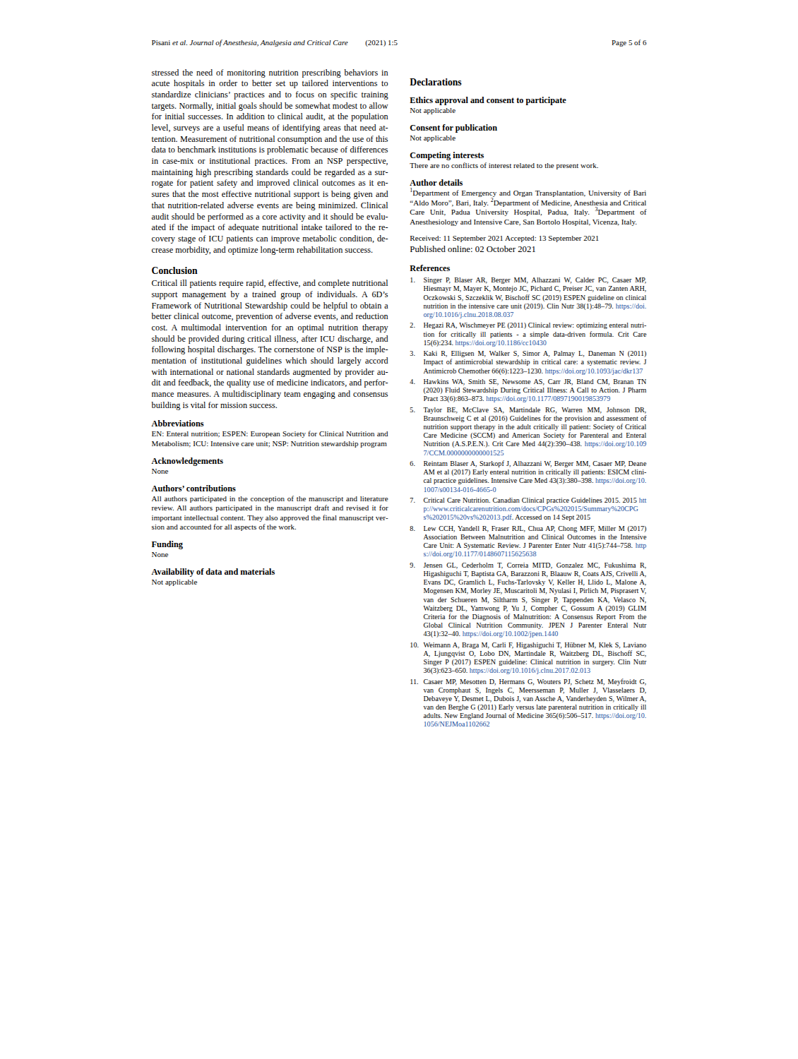Pisani et al. Journal of Anesthesia, Analgesia and Critical Care (2021) 1:5
Page 5 of 6
stressed the need of monitoring nutrition prescribing behaviors in acute hospitals in order to better set up tailored interventions to standardize clinicians’ practices and to focus on specific training targets. Normally, initial goals should be somewhat modest to allow for initial successes. In addition to clinical audit, at the population level, surveys are a useful means of identifying areas that need attention. Measurement of nutritional consumption and the use of this data to benchmark institutions is problematic because of differences in case-mix or institutional practices. From an NSP perspective, maintaining high prescribing standards could be regarded as a surrogate for patient safety and improved clinical outcomes as it ensures that the most effective nutritional support is being given and that nutrition-related adverse events are being minimized. Clinical audit should be performed as a core activity and it should be evaluated if the impact of adequate nutritional intake tailored to the recovery stage of ICU patients can improve metabolic condition, decrease morbidity, and optimize long-term rehabilitation success.
Conclusion
Critical ill patients require rapid, effective, and complete nutritional support management by a trained group of individuals. A 6D’s Framework of Nutritional Stewardship could be helpful to obtain a better clinical outcome, prevention of adverse events, and reduction cost. A multimodal intervention for an optimal nutrition therapy should be provided during critical illness, after ICU discharge, and following hospital discharges. The cornerstone of NSP is the implementation of institutional guidelines which should largely accord with international or national standards augmented by provider audit and feedback, the quality use of medicine indicators, and performance measures. A multidisciplinary team engaging and consensus building is vital for mission success.
Abbreviations
EN: Enteral nutrition; ESPEN: European Society for Clinical Nutrition and Metabolism; ICU: Intensive care unit; NSP: Nutrition stewardship program
Acknowledgements
None
Authors’ contributions
All authors participated in the conception of the manuscript and literature review. All authors participated in the manuscript draft and revised it for important intellectual content. They also approved the final manuscript version and accounted for all aspects of the work.
Funding
None
Availability of data and materials
Not applicable
Declarations
Ethics approval and consent to participate
Not applicable
Consent for publication
Not applicable
Competing interests
There are no conflicts of interest related to the present work.
Author details
1Department of Emergency and Organ Transplantation, University of Bari “Aldo Moro”, Bari, Italy. 2Department of Medicine, Anesthesia and Critical Care Unit, Padua University Hospital, Padua, Italy. 3Department of Anesthesiology and Intensive Care, San Bortolo Hospital, Vicenza, Italy.
Received: 11 September 2021 Accepted: 13 September 2021
Published online: 02 October 2021
References
Singer P, Blaser AR, Berger MM, Alhazzani W, Calder PC, Casaer MP, Hiesmayr M, Mayer K, Montejo JC, Pichard C, Preiser JC, van Zanten ARH, Oczkowski S, Szczeklik W, Bischoff SC (2019) ESPEN guideline on clinical nutrition in the intensive care unit (2019). Clin Nutr 38(1):48–79. https://doi.org/10.1016/j.clnu.2018.08.037
Hegazi RA, Wischmeyer PE (2011) Clinical review: optimizing enteral nutrition for critically ill patients - a simple data-driven formula. Crit Care 15(6):234. https://doi.org/10.1186/cc10430
Kaki R, Elligsen M, Walker S, Simor A, Palmay L, Daneman N (2011) Impact of antimicrobial stewardship in critical care: a systematic review. J Antimicrob Chemother 66(6):1223–1230. https://doi.org/10.1093/jac/dkr137
Hawkins WA, Smith SE, Newsome AS, Carr JR, Bland CM, Branan TN (2020) Fluid Stewardship During Critical Illness: A Call to Action. J Pharm Pract 33(6):863–873. https://doi.org/10.1177/0897190019853979
Taylor BE, McClave SA, Martindale RG, Warren MM, Johnson DR, Braunschweig C et al (2016) Guidelines for the provision and assessment of nutrition support therapy in the adult critically ill patient: Society of Critical Care Medicine (SCCM) and American Society for Parenteral and Enteral Nutrition (A.S.P.E.N.). Crit Care Med 44(2):390–438. https://doi.org/10.1097/CCM.0000000000001525
Reintam Blaser A, Starkopf J, Alhazzani W, Berger MM, Casaer MP, Deane AM et al (2017) Early enteral nutrition in critically ill patients: ESICM clinical practice guidelines. Intensive Care Med 43(3):380–398. https://doi.org/10.1007/s00134-016-4665-0
Critical Care Nutrition. Canadian Clinical practice Guidelines 2015. 2015 http://www.criticalcarenutrition.com/docs/CPGs%202015/Summary%20CPGs%202015%20vs%202013.pdf. Accessed on 14 Sept 2015
Lew CCH, Yandell R, Fraser RJL, Chua AP, Chong MFF, Miller M (2017) Association Between Malnutrition and Clinical Outcomes in the Intensive Care Unit: A Systematic Review. J Parenter Enter Nutr 41(5):744–758. https://doi.org/10.1177/0148607115625638
Jensen GL, Cederholm T, Correia MITD, Gonzalez MC, Fukushima R, Higashiguchi T, Baptista GA, Barazzoni R, Blaauw R, Coats AJS, Crivelli A, Evans DC, Gramlich L, Fuchs-Tarlovsky V, Keller H, Llido L, Malone A, Mogensen KM, Morley JE, Muscaritoli M, Nyulasi I, Pirlich M, Pisprasert V, van der Schueren M, Siltharm S, Singer P, Tappenden KA, Velasco N, Waitzberg DL, Yamwong P, Yu J, Compher C, Gossum A (2019) GLIM Criteria for the Diagnosis of Malnutrition: A Consensus Report From the Global Clinical Nutrition Community. JPEN J Parenter Enteral Nutr 43(1):32–40. https://doi.org/10.1002/jpen.1440
Weimann A, Braga M, Carli F, Higashiguchi T, Hübner M, Klek S, Laviano A, Ljungqvist O, Lobo DN, Martindale R, Waitzberg DL, Bischoff SC, Singer P (2017) ESPEN guideline: Clinical nutrition in surgery. Clin Nutr 36(3):623–650. https://doi.org/10.1016/j.clnu.2017.02.013
Casaer MP, Mesotten D, Hermans G, Wouters PJ, Schetz M, Meyfroidt G, van Cromphaut S, Ingels C, Meersseman P, Muller J, Vlasselaers D, Debaveye Y, Desmet L, Dubois J, van Assche A, Vanderheyden S, Wilmer A, van den Berghe G (2011) Early versus late parenteral nutrition in critically ill adults. New England Journal of Medicine 365(6):506–517. https://doi.org/10.1056/NEJMoa1102662